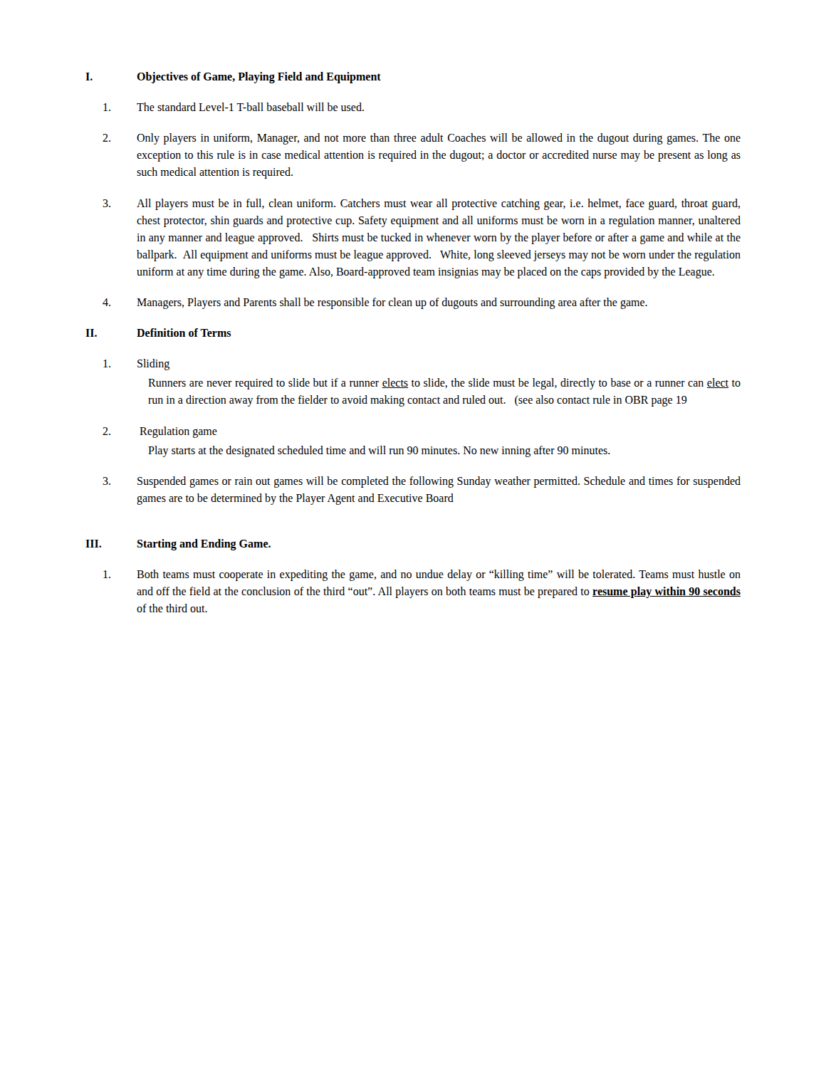I.
Objectives of Game, Playing Field and Equipment
1.
The standard Level-1 T-ball baseball will be used.
2.
Only players in uniform, Manager, and not more than three adult Coaches will be allowed in the dugout during games. The one exception to this rule is in case medical attention is required in the dugout; a doctor or accredited nurse may be present as long as such medical attention is required.
3.
All players must be in full, clean uniform. Catchers must wear all protective catching gear, i.e. helmet, face guard, throat guard, chest protector, shin guards and protective cup. Safety equipment and all uniforms must be worn in a regulation manner, unaltered in any manner and league approved. Shirts must be tucked in whenever worn by the player before or after a game and while at the ballpark. All equipment and uniforms must be league approved. White, long sleeved jerseys may not be worn under the regulation uniform at any time during the game. Also, Board-approved team insignias may be placed on the caps provided by the League.
4.
Managers, Players and Parents shall be responsible for clean up of dugouts and surrounding area after the game.
II.
Definition of Terms
1.
Sliding
Runners are never required to slide but if a runner elects to slide, the slide must be legal, directly to base or a runner can elect to run in a direction away from the fielder to avoid making contact and ruled out. (see also contact rule in OBR page 19
2.
Regulation game
Play starts at the designated scheduled time and will run 90 minutes. No new inning after 90 minutes.
3.
Suspended games or rain out games will be completed the following Sunday weather permitted. Schedule and times for suspended games are to be determined by the Player Agent and Executive Board
III.
Starting and Ending Game.
1.
Both teams must cooperate in expediting the game, and no undue delay or “killing time” will be tolerated. Teams must hustle on and off the field at the conclusion of the third “out”. All players on both teams must be prepared to resume play within 90 seconds of the third out.